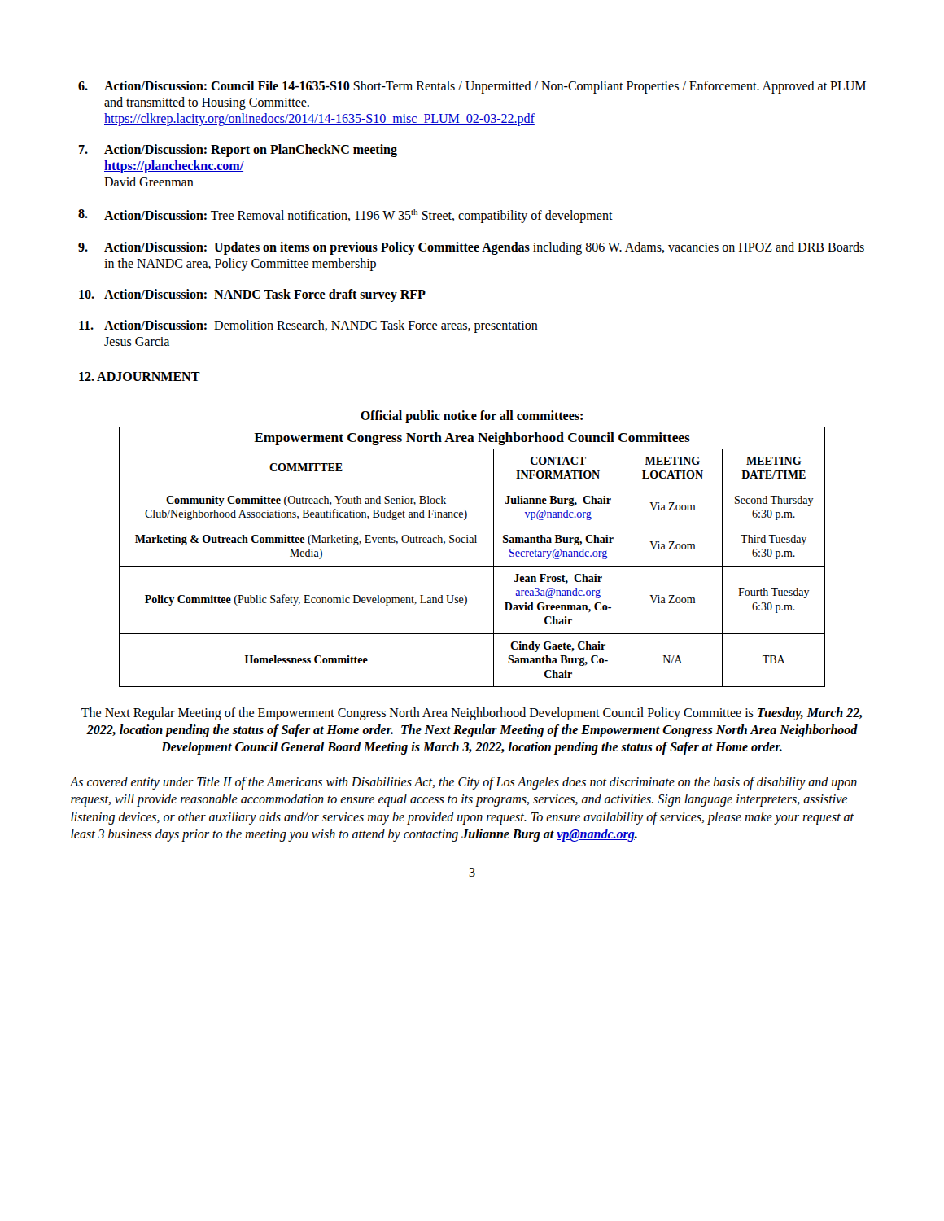6. Action/Discussion: Council File 14-1635-S10 Short-Term Rentals / Unpermitted / Non-Compliant Properties / Enforcement. Approved at PLUM and transmitted to Housing Committee.
https://clkrep.lacity.org/onlinedocs/2014/14-1635-S10_misc_PLUM_02-03-22.pdf
7. Action/Discussion: Report on PlanCheckNC meeting
https://planchecknc.com/
David Greenman
8. Action/Discussion: Tree Removal notification, 1196 W 35th Street, compatibility of development
9. Action/Discussion: Updates on items on previous Policy Committee Agendas including 806 W. Adams, vacancies on HPOZ and DRB Boards in the NANDC area, Policy Committee membership
10. Action/Discussion: NANDC Task Force draft survey RFP
11. Action/Discussion: Demolition Research, NANDC Task Force areas, presentation
Jesus Garcia
12. ADJOURNMENT
Official public notice for all committees:
Empowerment Congress North Area Neighborhood Council Committees
| COMMITTEE | CONTACT INFORMATION | MEETING LOCATION | MEETING DATE/TIME |
| --- | --- | --- | --- |
| Community Committee (Outreach, Youth and Senior, Block Club/Neighborhood Associations, Beautification, Budget and Finance) | Julianne Burg, Chair vp@nandc.org | Via Zoom | Second Thursday 6:30 p.m. |
| Marketing & Outreach Committee (Marketing, Events, Outreach, Social Media) | Samantha Burg, Chair Secretary@nandc.org | Via Zoom | Third Tuesday 6:30 p.m. |
| Policy Committee (Public Safety, Economic Development, Land Use) | Jean Frost, Chair area3a@nandc.org David Greenman, Co-Chair | Via Zoom | Fourth Tuesday 6:30 p.m. |
| Homelessness Committee | Cindy Gaete, Chair Samantha Burg, Co-Chair | N/A | TBA |
The Next Regular Meeting of the Empowerment Congress North Area Neighborhood Development Council Policy Committee is Tuesday, March 22, 2022, location pending the status of Safer at Home order. The Next Regular Meeting of the Empowerment Congress North Area Neighborhood Development Council General Board Meeting is March 3, 2022, location pending the status of Safer at Home order.
As covered entity under Title II of the Americans with Disabilities Act, the City of Los Angeles does not discriminate on the basis of disability and upon request, will provide reasonable accommodation to ensure equal access to its programs, services, and activities. Sign language interpreters, assistive listening devices, or other auxiliary aids and/or services may be provided upon request. To ensure availability of services, please make your request at least 3 business days prior to the meeting you wish to attend by contacting Julianne Burg at vp@nandc.org.
3